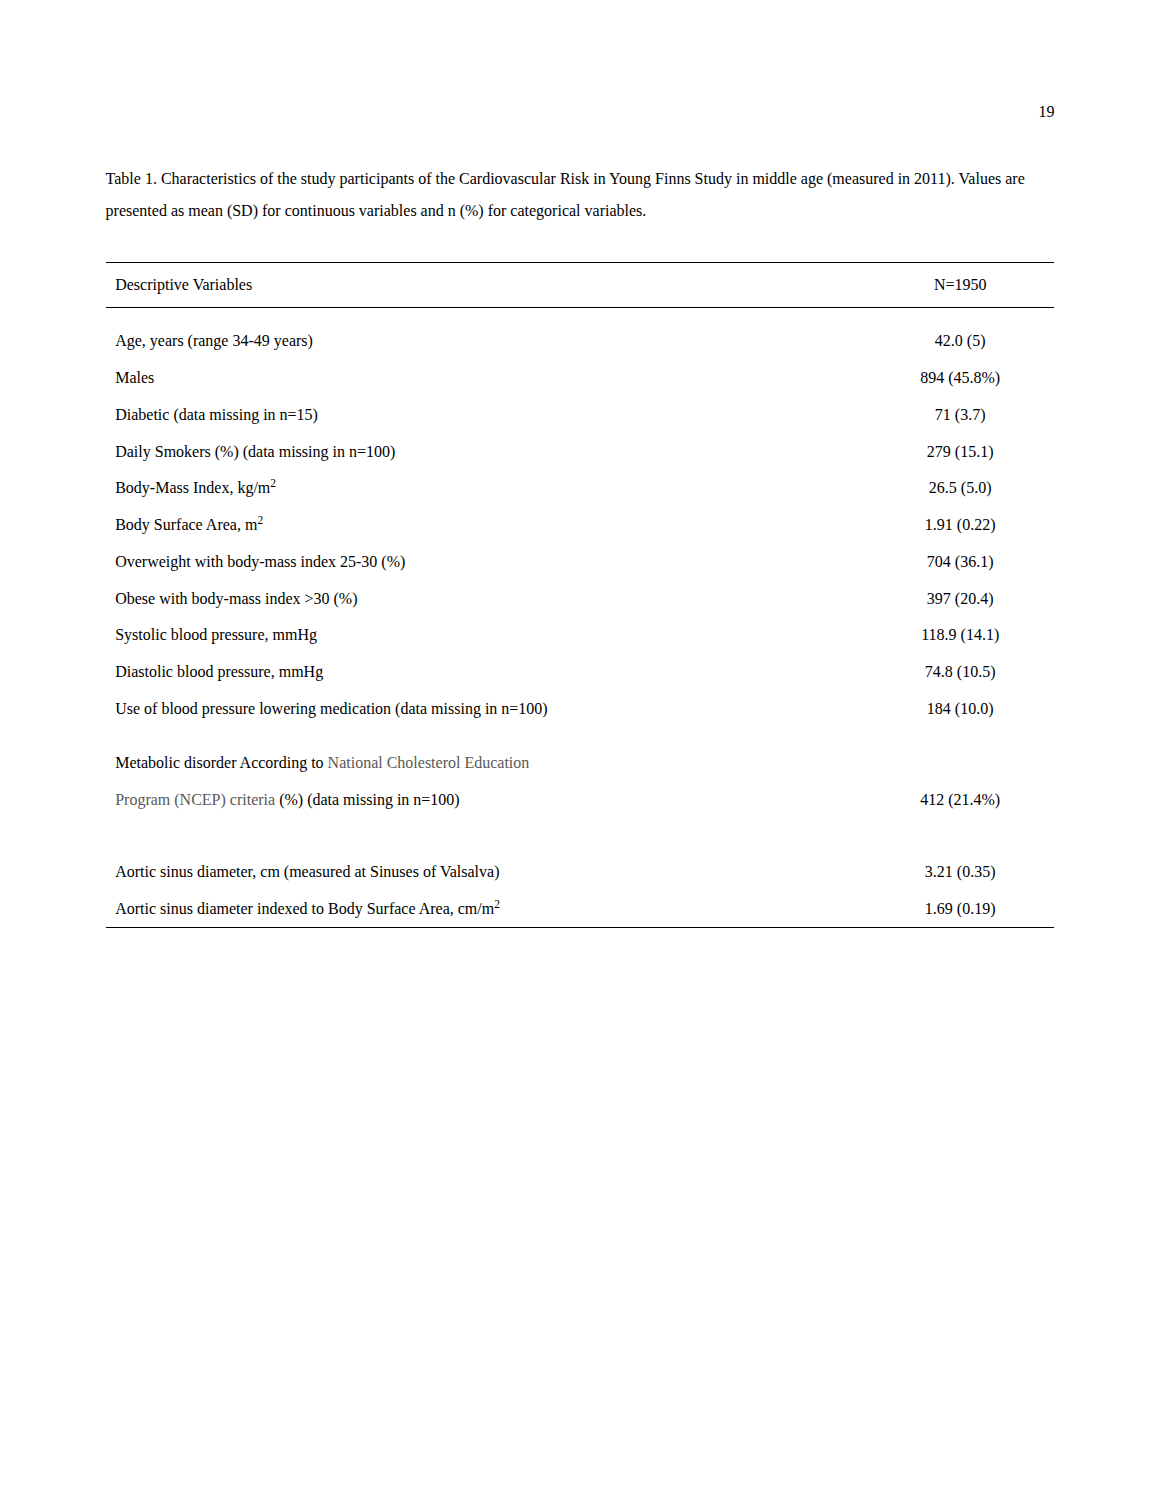19
Table 1. Characteristics of the study participants of the Cardiovascular Risk in Young Finns Study in middle age (measured in 2011). Values are presented as mean (SD) for continuous variables and n (%) for categorical variables.
| Descriptive Variables | N=1950 |
| --- | --- |
| Age, years (range 34-49 years) | 42.0 (5) |
| Males | 894 (45.8%) |
| Diabetic (data missing in n=15) | 71 (3.7) |
| Daily Smokers (%) (data missing in n=100) | 279 (15.1) |
| Body-Mass Index, kg/m 2 | 26.5 (5.0) |
| Body Surface Area, m 2 | 1.91 (0.22) |
| Overweight with body-mass index 25-30 (%) | 704 (36.1) |
| Obese with body-mass index >30 (%) | 397 (20.4) |
| Systolic blood pressure, mmHg | 118.9 (14.1) |
| Diastolic blood pressure, mmHg | 74.8 (10.5) |
| Use of blood pressure lowering medication (data missing in n=100) | 184 (10.0) |
| Metabolic disorder According to National Cholesterol Education | |
| Program (NCEP) criteria (%) (data missing in n=100) | 412 (21.4%) |
| Aortic sinus diameter, cm (measured at Sinuses of Valsalva) | 3.21 (0.35) |
| Aortic sinus diameter indexed to Body Surface Area, cm/m 2 | 1.69 (0.19) |